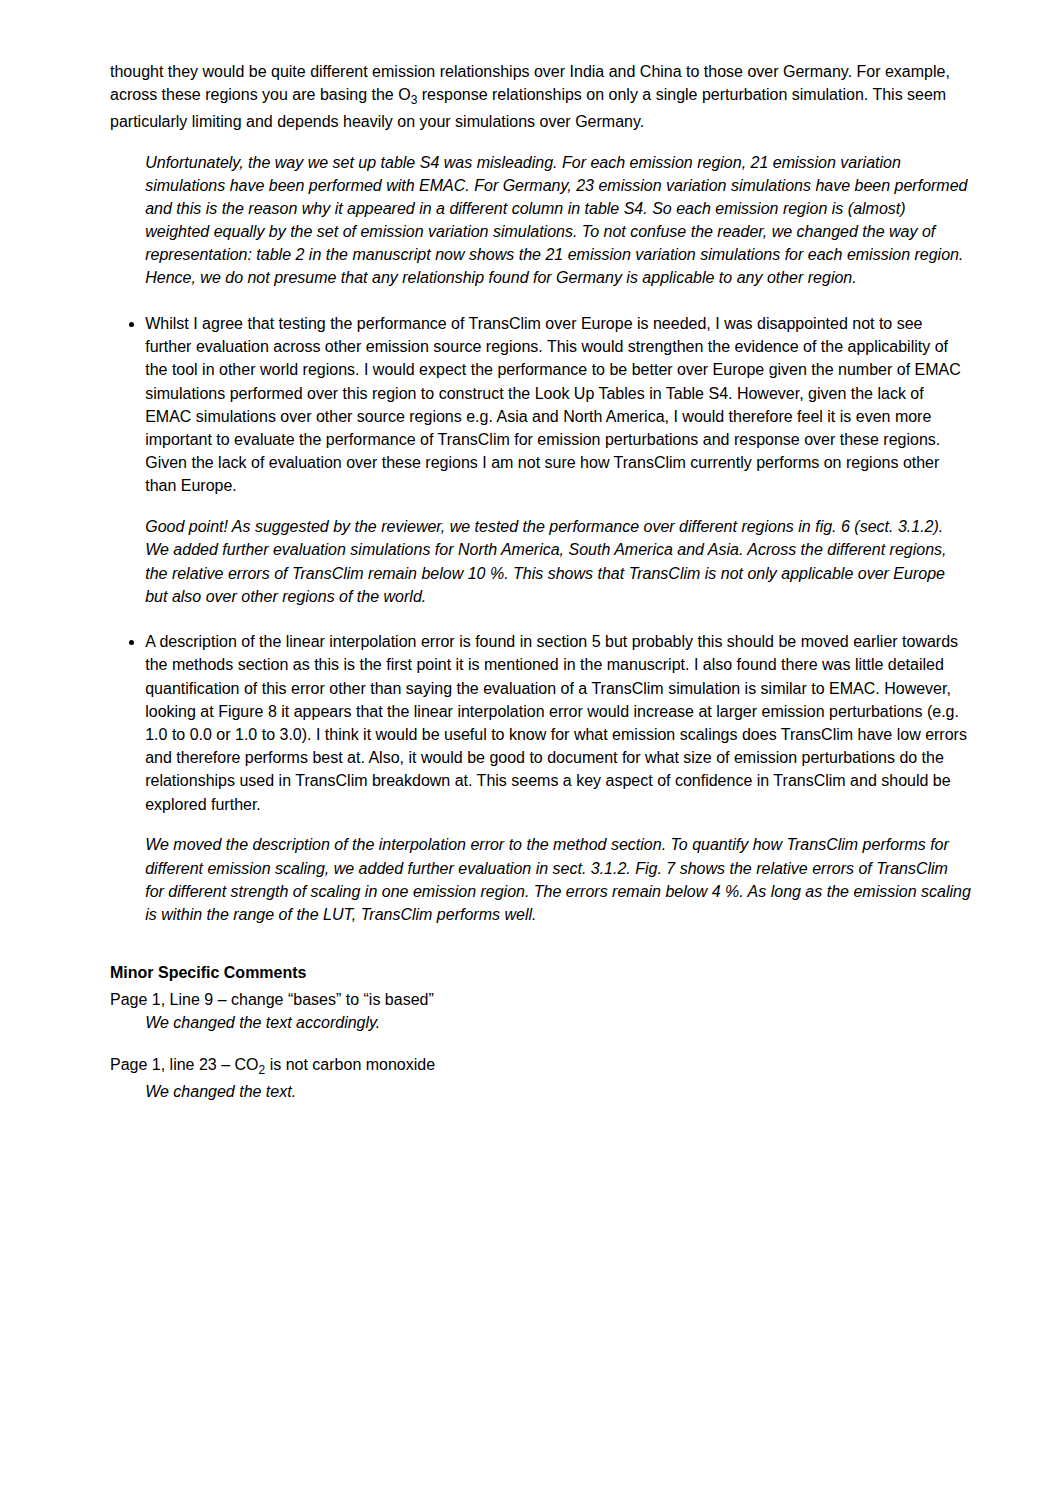thought they would be quite different emission relationships over India and China to those over Germany. For example, across these regions you are basing the O3 response relationships on only a single perturbation simulation. This seem particularly limiting and depends heavily on your simulations over Germany.
Unfortunately, the way we set up table S4 was misleading. For each emission region, 21 emission variation simulations have been performed with EMAC. For Germany, 23 emission variation simulations have been performed and this is the reason why it appeared in a different column in table S4. So each emission region is (almost) weighted equally by the set of emission variation simulations. To not confuse the reader, we changed the way of representation: table 2 in the manuscript now shows the 21 emission variation simulations for each emission region. Hence, we do not presume that any relationship found for Germany is applicable to any other region.
Whilst I agree that testing the performance of TransClim over Europe is needed, I was disappointed not to see further evaluation across other emission source regions. This would strengthen the evidence of the applicability of the tool in other world regions. I would expect the performance to be better over Europe given the number of EMAC simulations performed over this region to construct the Look Up Tables in Table S4. However, given the lack of EMAC simulations over other source regions e.g. Asia and North America, I would therefore feel it is even more important to evaluate the performance of TransClim for emission perturbations and response over these regions. Given the lack of evaluation over these regions I am not sure how TransClim currently performs on regions other than Europe.
Good point! As suggested by the reviewer, we tested the performance over different regions in fig. 6 (sect. 3.1.2). We added further evaluation simulations for North America, South America and Asia. Across the different regions, the relative errors of TransClim remain below 10 %. This shows that TransClim is not only applicable over Europe but also over other regions of the world.
A description of the linear interpolation error is found in section 5 but probably this should be moved earlier towards the methods section as this is the first point it is mentioned in the manuscript. I also found there was little detailed quantification of this error other than saying the evaluation of a TransClim simulation is similar to EMAC. However, looking at Figure 8 it appears that the linear interpolation error would increase at larger emission perturbations (e.g. 1.0 to 0.0 or 1.0 to 3.0). I think it would be useful to know for what emission scalings does TransClim have low errors and therefore performs best at. Also, it would be good to document for what size of emission perturbations do the relationships used in TransClim breakdown at. This seems a key aspect of confidence in TransClim and should be explored further.
We moved the description of the interpolation error to the method section. To quantify how TransClim performs for different emission scaling, we added further evaluation in sect. 3.1.2. Fig. 7 shows the relative errors of TransClim for different strength of scaling in one emission region. The errors remain below 4 %. As long as the emission scaling is within the range of the LUT, TransClim performs well.
Minor Specific Comments
Page 1, Line 9 – change “bases” to “is based” We changed the text accordingly.
Page 1, line 23 – CO2 is not carbon monoxide We changed the text.